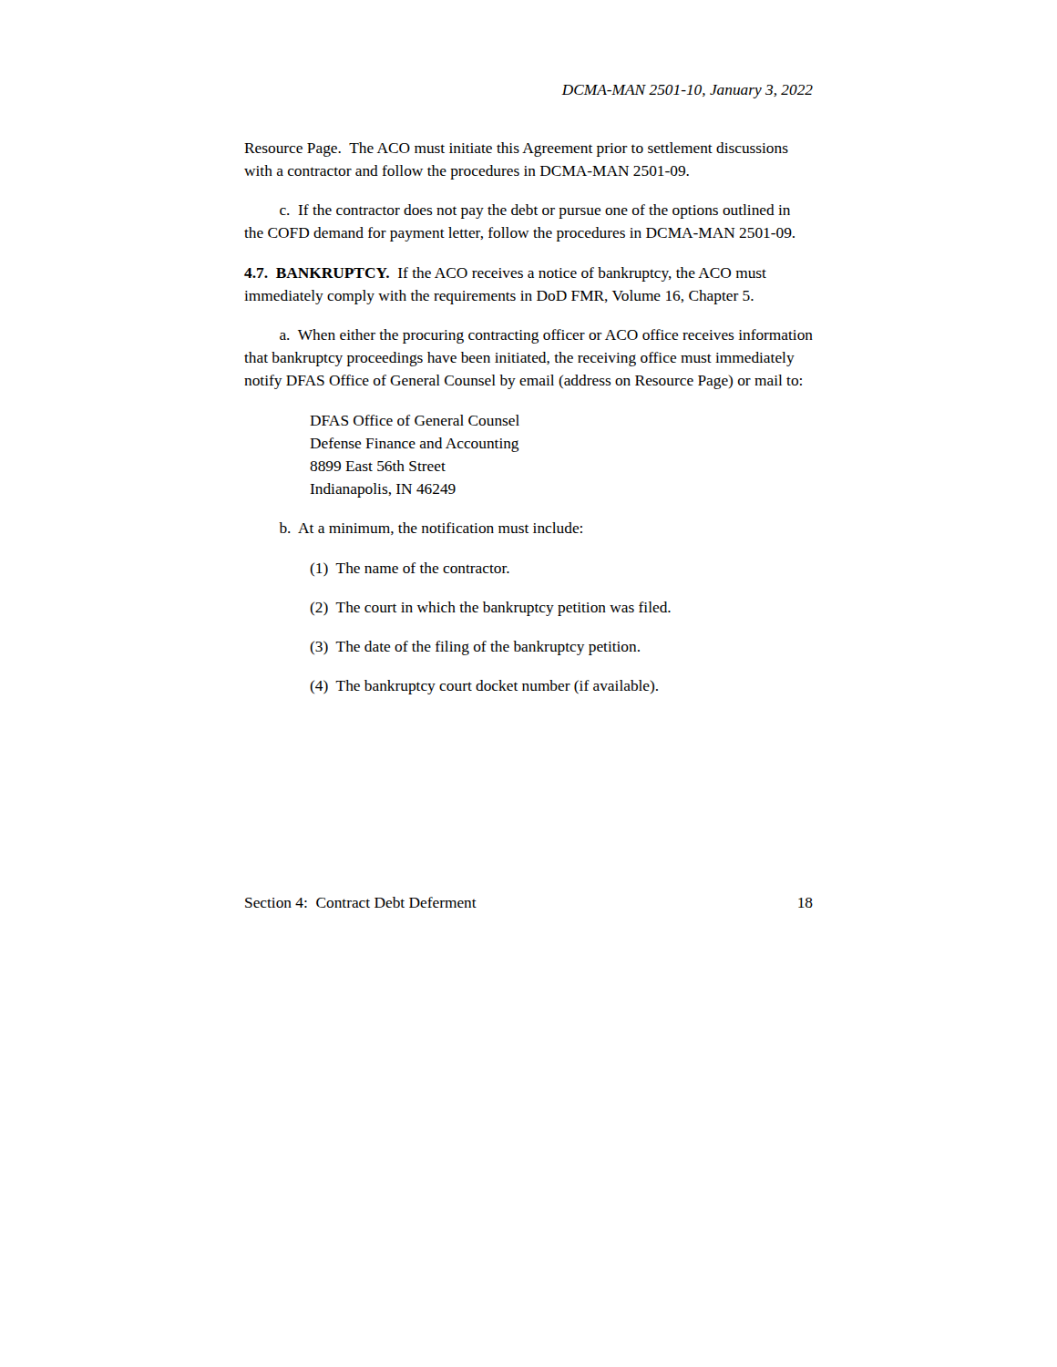DCMA-MAN 2501-10, January 3, 2022
Resource Page. The ACO must initiate this Agreement prior to settlement discussions with a contractor and follow the procedures in DCMA-MAN 2501-09.
c. If the contractor does not pay the debt or pursue one of the options outlined in the COFD demand for payment letter, follow the procedures in DCMA-MAN 2501-09.
4.7. BANKRUPTCY. If the ACO receives a notice of bankruptcy, the ACO must immediately comply with the requirements in DoD FMR, Volume 16, Chapter 5.
a. When either the procuring contracting officer or ACO office receives information that bankruptcy proceedings have been initiated, the receiving office must immediately notify DFAS Office of General Counsel by email (address on Resource Page) or mail to:
DFAS Office of General Counsel
Defense Finance and Accounting
8899 East 56th Street
Indianapolis, IN 46249
b. At a minimum, the notification must include:
(1) The name of the contractor.
(2) The court in which the bankruptcy petition was filed.
(3) The date of the filing of the bankruptcy petition.
(4) The bankruptcy court docket number (if available).
Section 4: Contract Debt Deferment
18